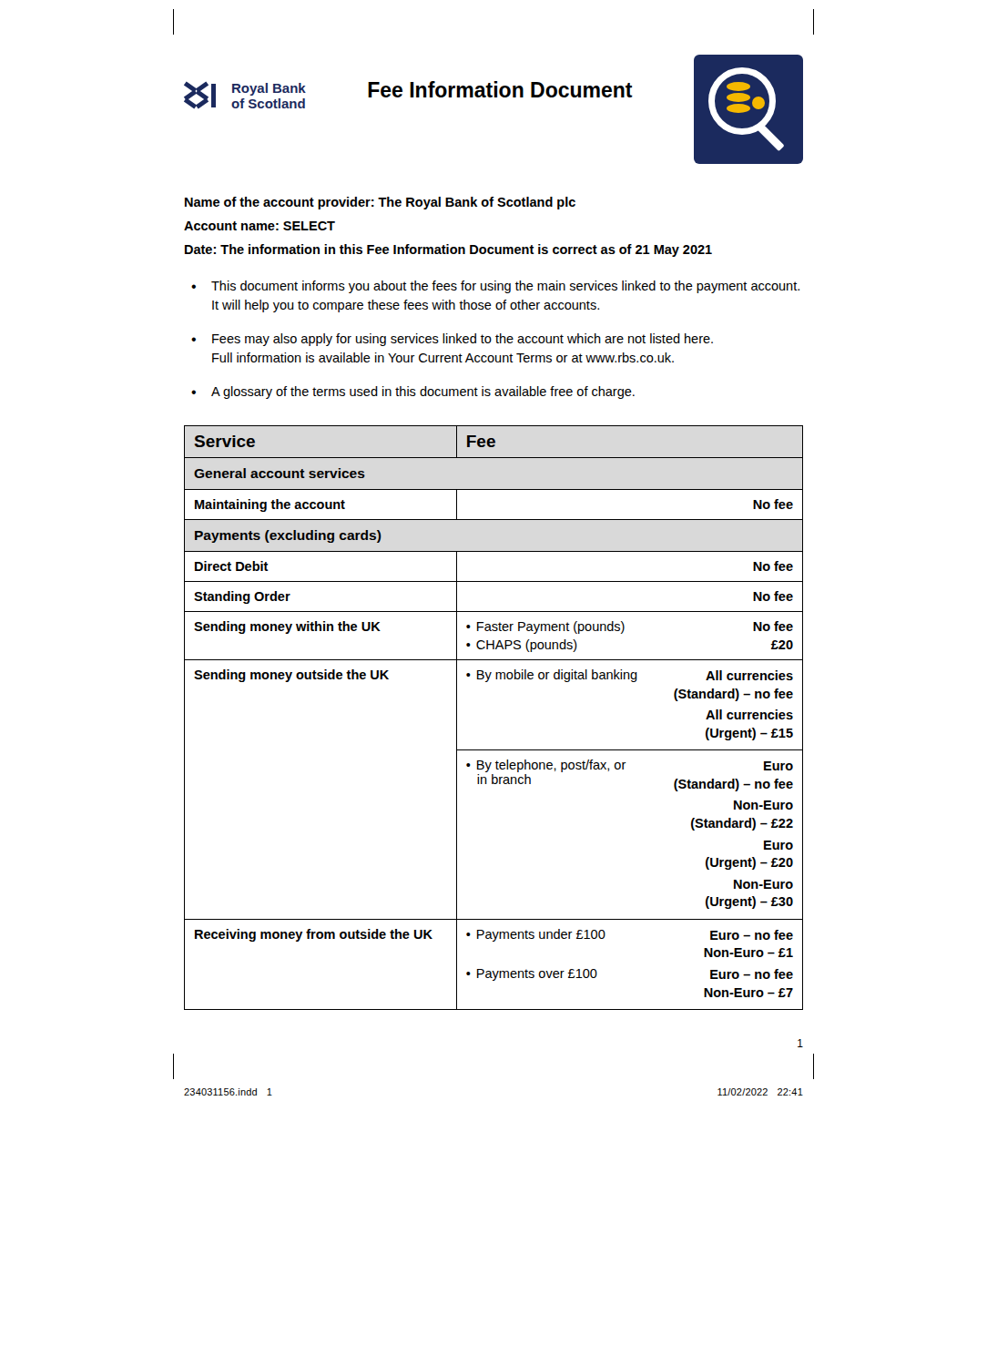Royal Bank
of Scotland
Fee Information Document
Name of the account provider: The Royal Bank of Scotland plc
Account name: SELECT
Date: The information in this Fee Information Document is correct as of 21 May 2021
This document informs you about the fees for using the main services linked to the payment account. It will help you to compare these fees with those of other accounts.
Fees may also apply for using services linked to the account which are not listed here.
Full information is available in Your Current Account Terms or at www.rbs.co.uk.
A glossary of the terms used in this document is available free of charge.
| Service | Fee |
| --- | --- |
| General account services |
| Maintaining the account | No fee |
| Payments (excluding cards) |
| Direct Debit | No fee |
| Standing Order | No fee |
| Sending money within the UK | Faster Payment (pounds) No fee CHAPS (pounds) £20 |
| Sending money outside the UK | By mobile or digital banking All currencies (Standard) – no fee All currencies (Urgent) – £15 |
| By telephone, post/fax, or in branch Euro (Standard) – no fee Non-Euro (Standard) – £22 Euro (Urgent) – £20 Non-Euro (Urgent) – £30 |
| Receiving money from outside the UK | Payments under £100 Euro – no fee Non-Euro – £1 Payments over £100 Euro – no fee Non-Euro – £7 |
1
234031156.indd 1
11/02/2022 22:41